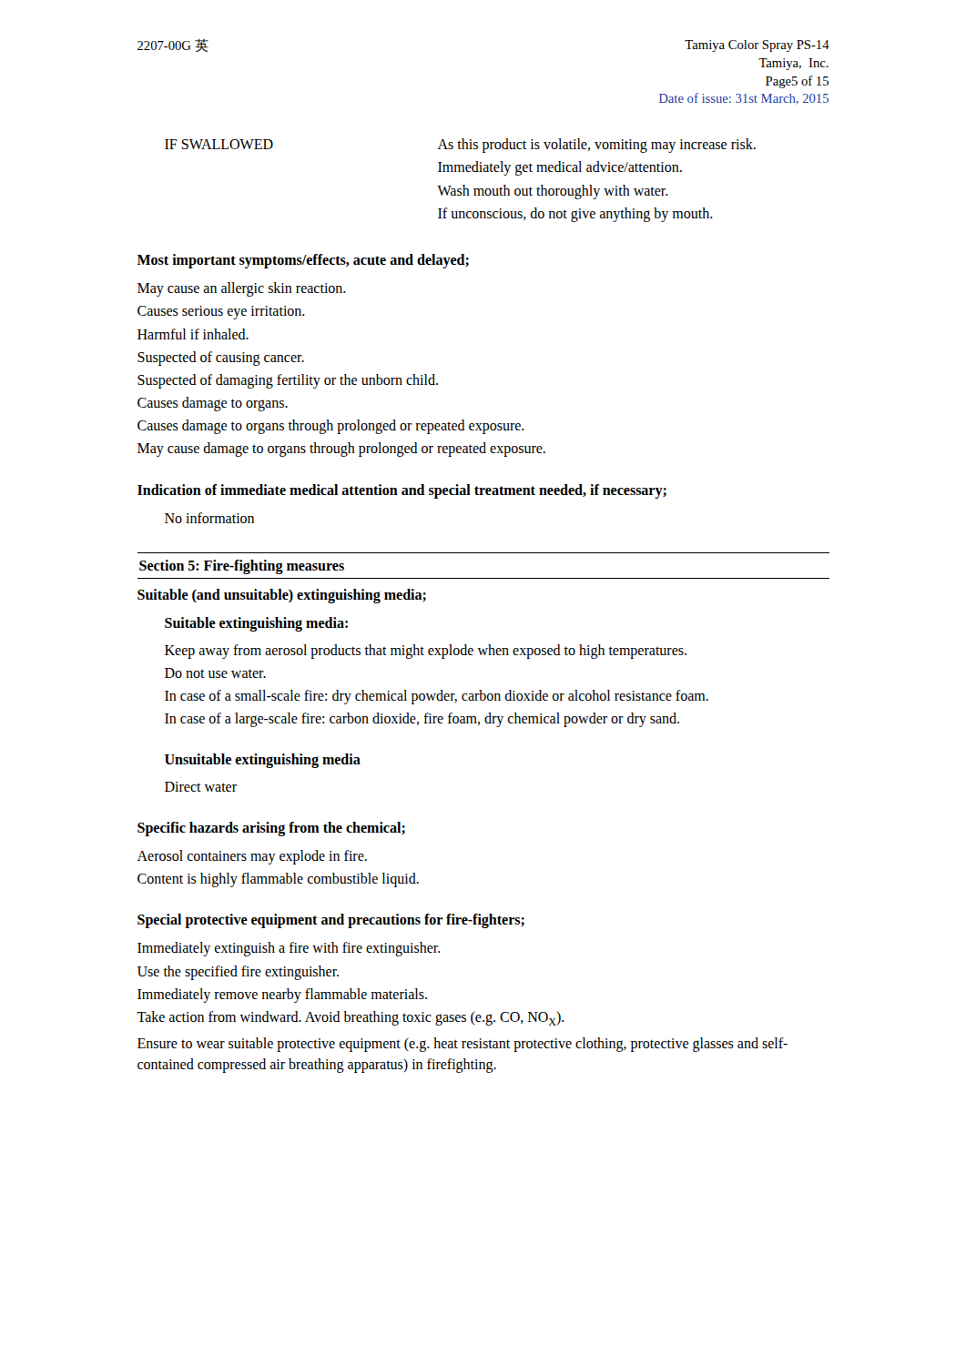2207-00G 英
Tamiya Color Spray PS-14
Tamiya, Inc.
Page5 of 15
Date of issue: 31st March, 2015
IF SWALLOWED
As this product is volatile, vomiting may increase risk.
Immediately get medical advice/attention.
Wash mouth out thoroughly with water.
If unconscious, do not give anything by mouth.
Most important symptoms/effects, acute and delayed;
May cause an allergic skin reaction.
Causes serious eye irritation.
Harmful if inhaled.
Suspected of causing cancer.
Suspected of damaging fertility or the unborn child.
Causes damage to organs.
Causes damage to organs through prolonged or repeated exposure.
May cause damage to organs through prolonged or repeated exposure.
Indication of immediate medical attention and special treatment needed, if necessary;
No information
Section 5: Fire-fighting measures
Suitable (and unsuitable) extinguishing media;
Suitable extinguishing media:
Keep away from aerosol products that might explode when exposed to high temperatures.
Do not use water.
In case of a small-scale fire: dry chemical powder, carbon dioxide or alcohol resistance foam.
In case of a large-scale fire: carbon dioxide, fire foam, dry chemical powder or dry sand.
Unsuitable extinguishing media
Direct water
Specific hazards arising from the chemical;
Aerosol containers may explode in fire.
Content is highly flammable combustible liquid.
Special protective equipment and precautions for fire-fighters;
Immediately extinguish a fire with fire extinguisher.
Use the specified fire extinguisher.
Immediately remove nearby flammable materials.
Take action from windward. Avoid breathing toxic gases (e.g. CO, NOX).
Ensure to wear suitable protective equipment (e.g. heat resistant protective clothing, protective glasses and self-contained compressed air breathing apparatus) in firefighting.